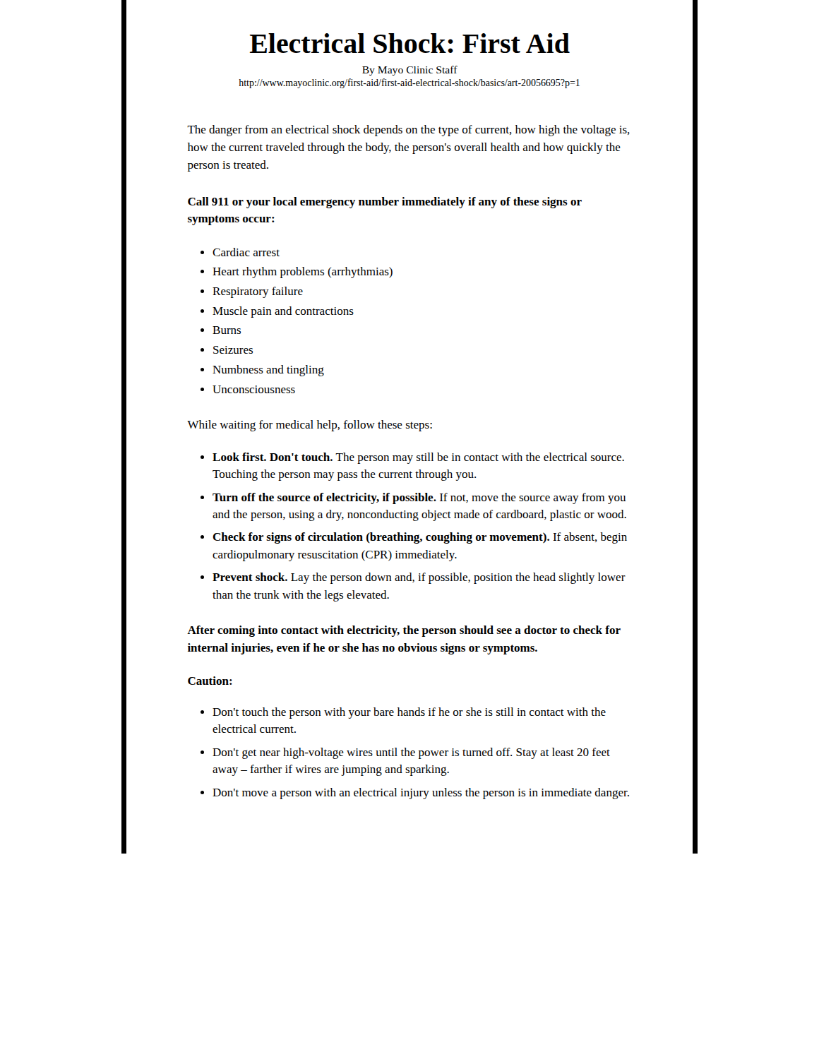Electrical Shock: First Aid
By Mayo Clinic Staff
http://www.mayoclinic.org/first-aid/first-aid-electrical-shock/basics/art-20056695?p=1
The danger from an electrical shock depends on the type of current, how high the voltage is, how the current traveled through the body, the person's overall health and how quickly the person is treated.
Call 911 or your local emergency number immediately if any of these signs or symptoms occur:
Cardiac arrest
Heart rhythm problems (arrhythmias)
Respiratory failure
Muscle pain and contractions
Burns
Seizures
Numbness and tingling
Unconsciousness
While waiting for medical help, follow these steps:
Look first. Don't touch. The person may still be in contact with the electrical source. Touching the person may pass the current through you.
Turn off the source of electricity, if possible. If not, move the source away from you and the person, using a dry, nonconducting object made of cardboard, plastic or wood.
Check for signs of circulation (breathing, coughing or movement). If absent, begin cardiopulmonary resuscitation (CPR) immediately.
Prevent shock. Lay the person down and, if possible, position the head slightly lower than the trunk with the legs elevated.
After coming into contact with electricity, the person should see a doctor to check for internal injuries, even if he or she has no obvious signs or symptoms.
Caution:
Don't touch the person with your bare hands if he or she is still in contact with the electrical current.
Don't get near high-voltage wires until the power is turned off. Stay at least 20 feet away – farther if wires are jumping and sparking.
Don't move a person with an electrical injury unless the person is in immediate danger.